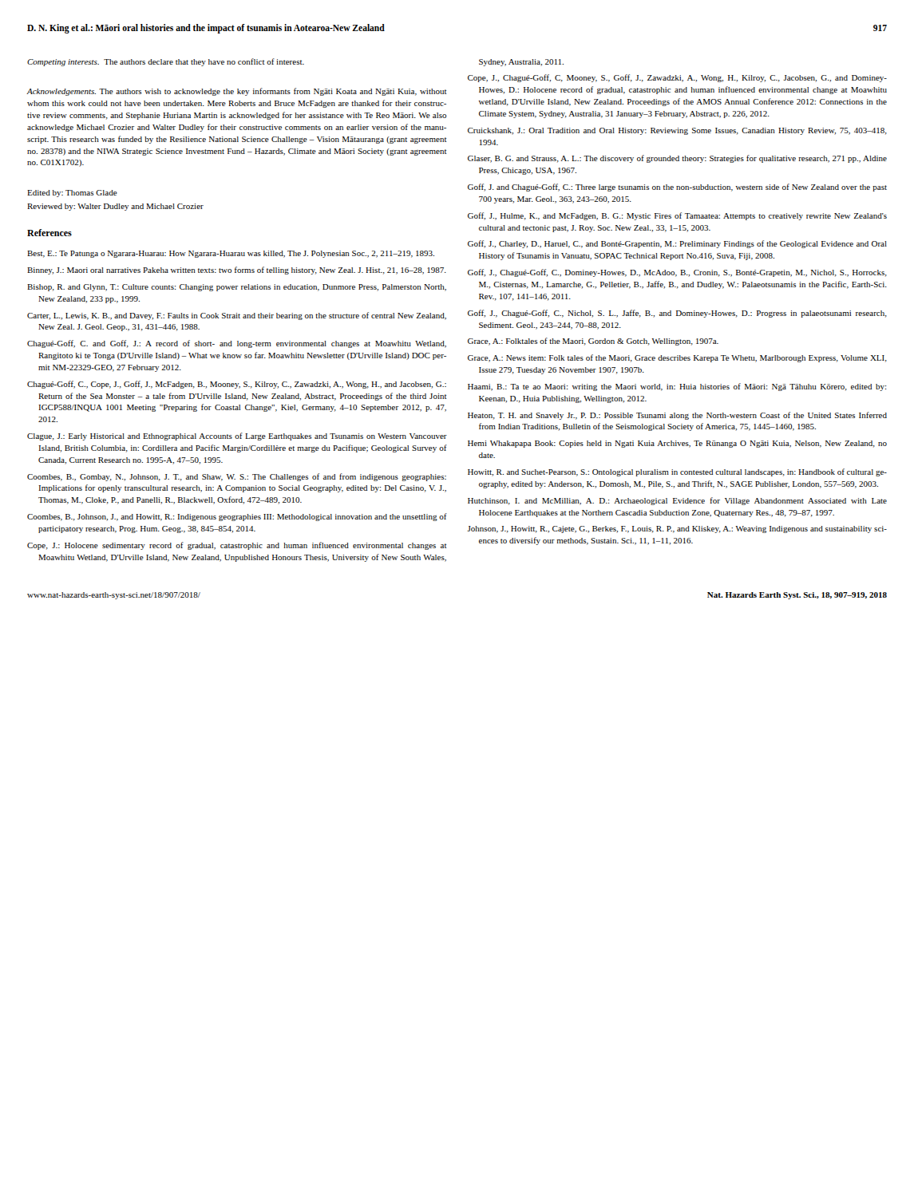D. N. King et al.: Māori oral histories and the impact of tsunamis in Aotearoa-New Zealand
917
Competing interests. The authors declare that they have no conflict of interest.
Acknowledgements. The authors wish to acknowledge the key informants from Ngāti Koata and Ngāti Kuia, without whom this work could not have been undertaken. Mere Roberts and Bruce McFadgen are thanked for their constructive review comments, and Stephanie Huriana Martin is acknowledged for her assistance with Te Reo Māori. We also acknowledge Michael Crozier and Walter Dudley for their constructive comments on an earlier version of the manuscript. This research was funded by the Resilience National Science Challenge – Vision Mātauranga (grant agreement no. 28378) and the NIWA Strategic Science Investment Fund – Hazards, Climate and Māori Society (grant agreement no. C01X1702).
Edited by: Thomas Glade
Reviewed by: Walter Dudley and Michael Crozier
References
Best, E.: Te Patunga o Ngarara-Huarau: How Ngarara-Huarau was killed, The J. Polynesian Soc., 2, 211–219, 1893.
Binney, J.: Maori oral narratives Pakeha written texts: two forms of telling history, New Zeal. J. Hist., 21, 16–28, 1987.
Bishop, R. and Glynn, T.: Culture counts: Changing power relations in education, Dunmore Press, Palmerston North, New Zealand, 233 pp., 1999.
Carter, L., Lewis, K. B., and Davey, F.: Faults in Cook Strait and their bearing on the structure of central New Zealand, New Zeal. J. Geol. Geop., 31, 431–446, 1988.
Chagué-Goff, C. and Goff, J.: A record of short- and long-term environmental changes at Moawhitu Wetland, Rangitoto ki te Tonga (D'Urville Island) – What we know so far. Moawhitu Newsletter (D'Urville Island) DOC permit NM-22329-GEO, 27 February 2012.
Chagué-Goff, C., Cope, J., Goff, J., McFadgen, B., Mooney, S., Kilroy, C., Zawadzki, A., Wong, H., and Jacobsen, G.: Return of the Sea Monster – a tale from D'Urville Island, New Zealand, Abstract, Proceedings of the third Joint IGCP588/INQUA 1001 Meeting "Preparing for Coastal Change", Kiel, Germany, 4–10 September 2012, p. 47, 2012.
Clague, J.: Early Historical and Ethnographical Accounts of Large Earthquakes and Tsunamis on Western Vancouver Island, British Columbia, in: Cordillera and Pacific Margin/Cordillère et marge du Pacifique; Geological Survey of Canada, Current Research no. 1995-A, 47–50, 1995.
Coombes, B., Gombay, N., Johnson, J. T., and Shaw, W. S.: The Challenges of and from indigenous geographies: Implications for openly transcultural research, in: A Companion to Social Geography, edited by: Del Casino, V. J., Thomas, M., Cloke, P., and Panelli, R., Blackwell, Oxford, 472–489, 2010.
Coombes, B., Johnson, J., and Howitt, R.: Indigenous geographies III: Methodological innovation and the unsettling of participatory research, Prog. Hum. Geog., 38, 845–854, 2014.
Cope, J.: Holocene sedimentary record of gradual, catastrophic and human influenced environmental changes at Moawhitu Wetland, D'Urville Island, New Zealand, Unpublished Honours Thesis, University of New South Wales, Sydney, Australia, 2011.
Cope, J., Chagué-Goff, C, Mooney, S., Goff, J., Zawadzki, A., Wong, H., Kilroy, C., Jacobsen, G., and Dominey-Howes, D.: Holocene record of gradual, catastrophic and human influenced environmental change at Moawhitu wetland, D'Urville Island, New Zealand. Proceedings of the AMOS Annual Conference 2012: Connections in the Climate System, Sydney, Australia, 31 January–3 February, Abstract, p. 226, 2012.
Cruickshank, J.: Oral Tradition and Oral History: Reviewing Some Issues, Canadian History Review, 75, 403–418, 1994.
Glaser, B. G. and Strauss, A. L.: The discovery of grounded theory: Strategies for qualitative research, 271 pp., Aldine Press, Chicago, USA, 1967.
Goff, J. and Chagué-Goff, C.: Three large tsunamis on the non-subduction, western side of New Zealand over the past 700 years, Mar. Geol., 363, 243–260, 2015.
Goff, J., Hulme, K., and McFadgen, B. G.: Mystic Fires of Tamaatea: Attempts to creatively rewrite New Zealand's cultural and tectonic past, J. Roy. Soc. New Zeal., 33, 1–15, 2003.
Goff, J., Charley, D., Haruel, C., and Bonté-Grapentin, M.: Preliminary Findings of the Geological Evidence and Oral History of Tsunamis in Vanuatu, SOPAC Technical Report No.416, Suva, Fiji, 2008.
Goff, J., Chagué-Goff, C., Dominey-Howes, D., McAdoo, B., Cronin, S., Bonté-Grapetin, M., Nichol, S., Horrocks, M., Cisternas, M., Lamarche, G., Pelletier, B., Jaffe, B., and Dudley, W.: Palaeotsunamis in the Pacific, Earth-Sci. Rev., 107, 141–146, 2011.
Goff, J., Chagué-Goff, C., Nichol, S. L., Jaffe, B., and Dominey-Howes, D.: Progress in palaeotsunami research, Sediment. Geol., 243–244, 70–88, 2012.
Grace, A.: Folktales of the Maori, Gordon & Gotch, Wellington, 1907a.
Grace, A.: News item: Folk tales of the Maori, Grace describes Karepa Te Whetu, Marlborough Express, Volume XLI, Issue 279, Tuesday 26 November 1907, 1907b.
Haami, B.: Ta te ao Maori: writing the Maori world, in: Huia histories of Māori: Ngā Tāhuhu Kōrero, edited by: Keenan, D., Huia Publishing, Wellington, 2012.
Heaton, T. H. and Snavely Jr., P. D.: Possible Tsunami along the North-western Coast of the United States Inferred from Indian Traditions, Bulletin of the Seismological Society of America, 75, 1445–1460, 1985.
Hemi Whakapapa Book: Copies held in Ngati Kuia Archives, Te Rūnanga O Ngāti Kuia, Nelson, New Zealand, no date.
Howitt, R. and Suchet-Pearson, S.: Ontological pluralism in contested cultural landscapes, in: Handbook of cultural geography, edited by: Anderson, K., Domosh, M., Pile, S., and Thrift, N., SAGE Publisher, London, 557–569, 2003.
Hutchinson, I. and McMillian, A. D.: Archaeological Evidence for Village Abandonment Associated with Late Holocene Earthquakes at the Northern Cascadia Subduction Zone, Quaternary Res., 48, 79–87, 1997.
Johnson, J., Howitt, R., Cajete, G., Berkes, F., Louis, R. P., and Kliskey, A.: Weaving Indigenous and sustainability sciences to diversify our methods, Sustain. Sci., 11, 1–11, 2016.
www.nat-hazards-earth-syst-sci.net/18/907/2018/
Nat. Hazards Earth Syst. Sci., 18, 907–919, 2018